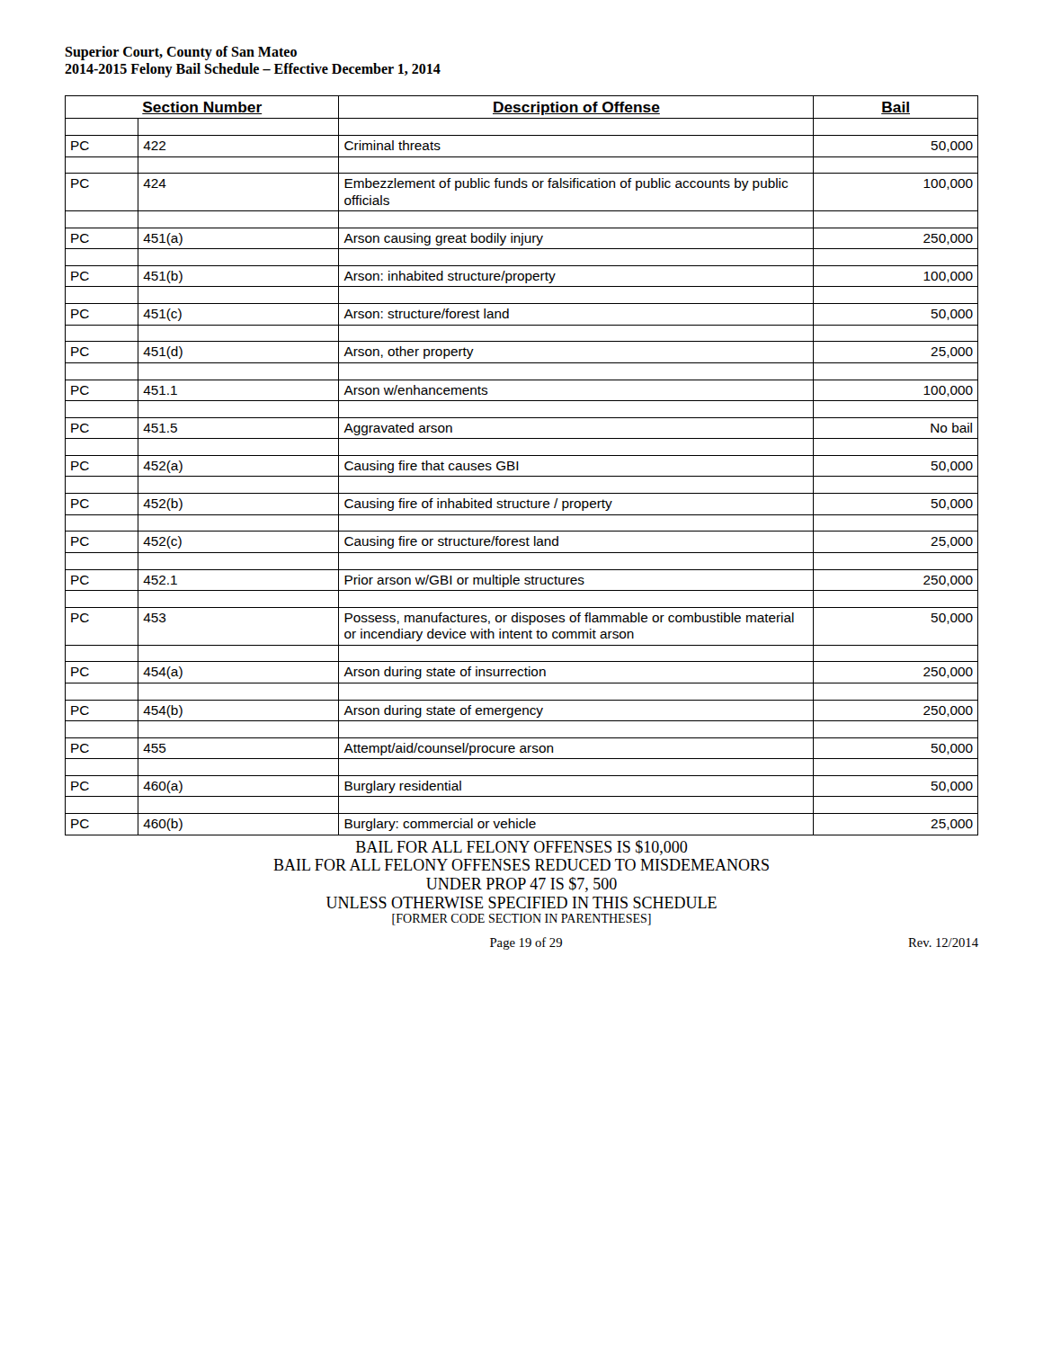Superior Court, County of San Mateo
2014-2015 Felony Bail Schedule – Effective December 1, 2014
| Section Number | Description of Offense | Bail |
| --- | --- | --- |
| PC | 422 | Criminal threats | 50,000 |
| PC | 424 | Embezzlement of public funds or falsification of public accounts by public officials | 100,000 |
| PC | 451(a) | Arson causing great bodily injury | 250,000 |
| PC | 451(b) | Arson: inhabited structure/property | 100,000 |
| PC | 451(c) | Arson: structure/forest land | 50,000 |
| PC | 451(d) | Arson, other property | 25,000 |
| PC | 451.1 | Arson w/enhancements | 100,000 |
| PC | 451.5 | Aggravated arson | No bail |
| PC | 452(a) | Causing fire that causes GBI | 50,000 |
| PC | 452(b) | Causing fire of inhabited structure / property | 50,000 |
| PC | 452(c) | Causing fire or structure/forest land | 25,000 |
| PC | 452.1 | Prior arson w/GBI or multiple structures | 250,000 |
| PC | 453 | Possess, manufactures, or disposes of flammable or combustible material or incendiary device with intent to commit arson | 50,000 |
| PC | 454(a) | Arson during state of insurrection | 250,000 |
| PC | 454(b) | Arson during state of emergency | 250,000 |
| PC | 455 | Attempt/aid/counsel/procure arson | 50,000 |
| PC | 460(a) | Burglary residential | 50,000 |
| PC | 460(b) | Burglary: commercial or vehicle | 25,000 |
BAIL FOR ALL FELONY OFFENSES IS $10,000
BAIL FOR ALL FELONY OFFENSES REDUCED TO MISDEMEANORS
UNDER PROP 47 IS $7, 500
UNLESS OTHERWISE SPECIFIED IN THIS SCHEDULE
[FORMER CODE SECTION IN PARENTHESES]
Page 19 of 29 Rev. 12/2014